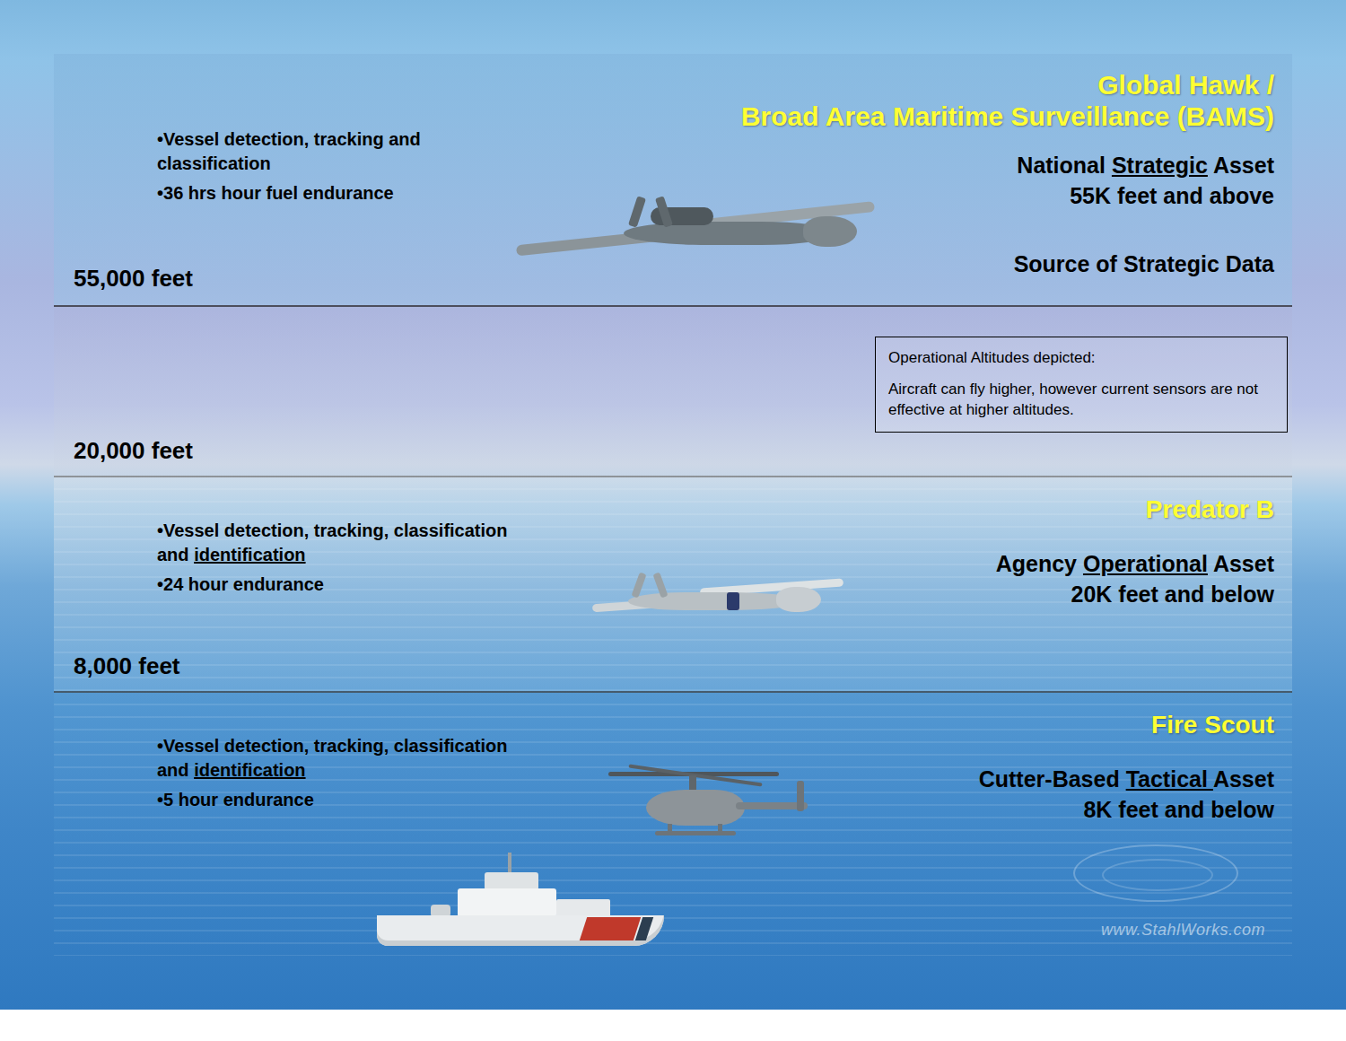Global Hawk /
Broad Area Maritime Surveillance (BAMS)
National Strategic Asset
55K feet and above
Source of Strategic Data
•Vessel detection, tracking and classification
•36 hrs hour fuel endurance
55,000 feet
Operational Altitudes depicted:
Aircraft can fly higher, however current sensors are not effective at higher altitudes.
20,000 feet
Predator B
Agency Operational Asset
20K feet and below
•Vessel detection, tracking, classification and identification
•24 hour endurance
8,000 feet
Fire Scout
Cutter-Based Tactical Asset
8K feet and below
•Vessel detection, tracking, classification and identification
•5 hour endurance
www.StahlWorks.com